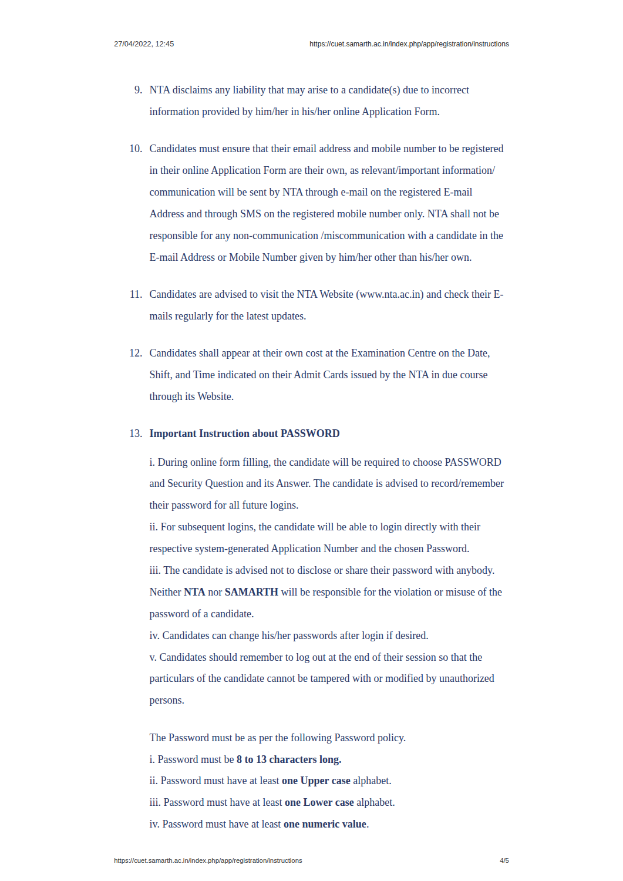27/04/2022, 12:45 https://cuet.samarth.ac.in/index.php/app/registration/instructions
NTA disclaims any liability that may arise to a candidate(s) due to incorrect information provided by him/her in his/her online Application Form.
Candidates must ensure that their email address and mobile number to be registered in their online Application Form are their own, as relevant/important information/ communication will be sent by NTA through e-mail on the registered E-mail Address and through SMS on the registered mobile number only. NTA shall not be responsible for any non-communication /miscommunication with a candidate in the E-mail Address or Mobile Number given by him/her other than his/her own.
Candidates are advised to visit the NTA Website (www.nta.ac.in) and check their E-mails regularly for the latest updates.
Candidates shall appear at their own cost at the Examination Centre on the Date, Shift, and Time indicated on their Admit Cards issued by the NTA in due course through its Website.
Important Instruction about PASSWORD
i. During online form filling, the candidate will be required to choose PASSWORD and Security Question and its Answer. The candidate is advised to record/remember their password for all future logins.
ii. For subsequent logins, the candidate will be able to login directly with their respective system-generated Application Number and the chosen Password.
iii. The candidate is advised not to disclose or share their password with anybody. Neither NTA nor SAMARTH will be responsible for the violation or misuse of the password of a candidate.
iv. Candidates can change his/her passwords after login if desired.
v. Candidates should remember to log out at the end of their session so that the particulars of the candidate cannot be tampered with or modified by unauthorized persons.
The Password must be as per the following Password policy.
i. Password must be 8 to 13 characters long.
ii. Password must have at least one Upper case alphabet.
iii. Password must have at least one Lower case alphabet.
iv. Password must have at least one numeric value.
https://cuet.samarth.ac.in/index.php/app/registration/instructions 4/5